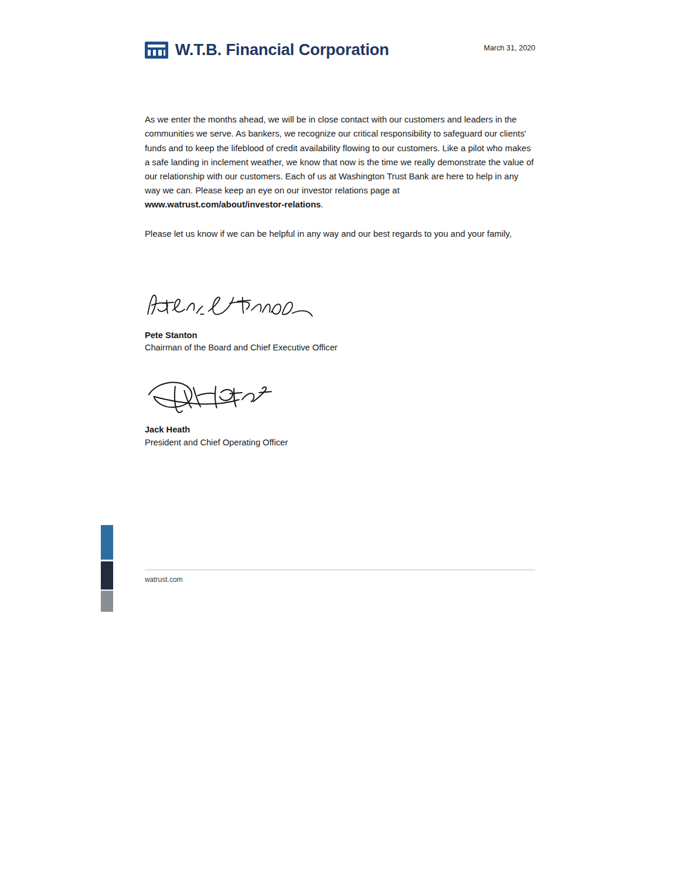W.T.B. Financial Corporation
March 31, 2020
As we enter the months ahead, we will be in close contact with our customers and leaders in the communities we serve. As bankers, we recognize our critical responsibility to safeguard our clients’ funds and to keep the lifeblood of credit availability flowing to our customers. Like a pilot who makes a safe landing in inclement weather, we know that now is the time we really demonstrate the value of our relationship with our customers. Each of us at Washington Trust Bank are here to help in any way we can. Please keep an eye on our investor relations page at www.watrust.com/about/investor-relations.
Please let us know if we can be helpful in any way and our best regards to you and your family,
Pete Stanton
Chairman of the Board and Chief Executive Officer
Jack Heath
President and Chief Operating Officer
watrust.com